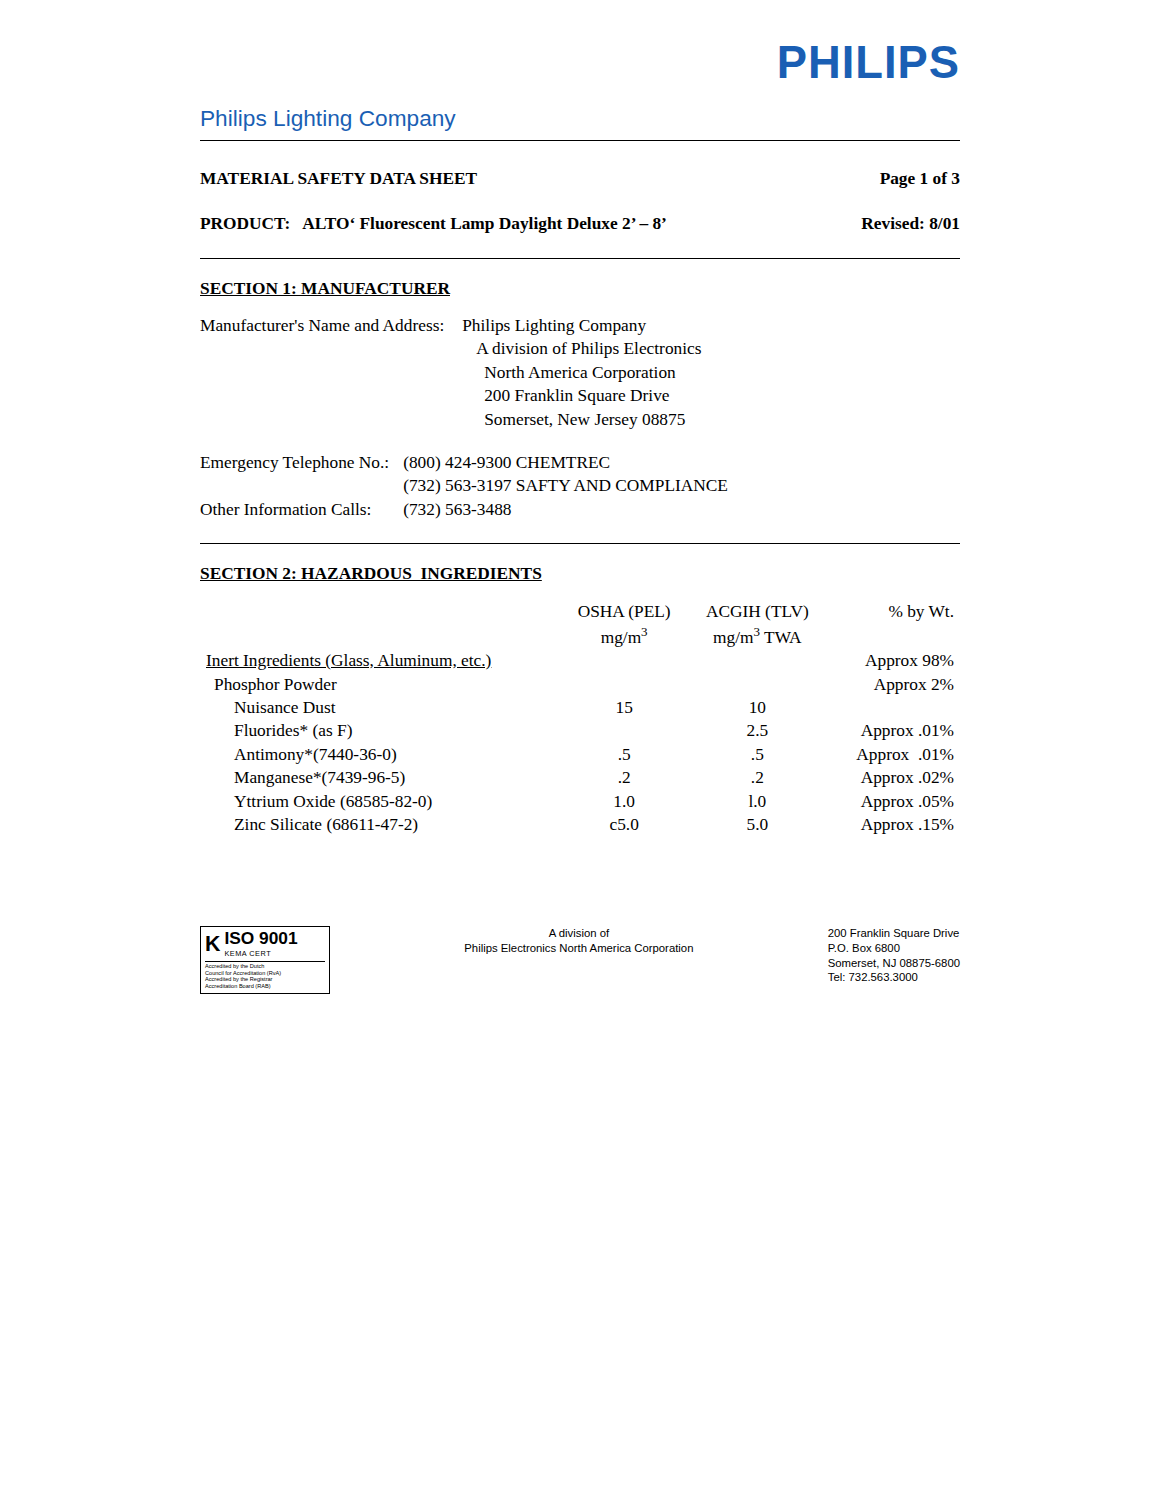PHILIPS
Philips Lighting Company
MATERIAL SAFETY DATA SHEET
Page 1 of 3
PRODUCT: ALTO‘ Fluorescent Lamp Daylight Deluxe 2’ – 8’
Revised: 8/01
SECTION 1: MANUFACTURER
| Manufacturer's Name and Address: | Philips Lighting Company A division of Philips Electronics North America Corporation 200 Franklin Square Drive Somerset, New Jersey 08875 |
| Emergency Telephone No.: | (800) 424-9300 CHEMTREC |
| | (732) 563-3197 SAFTY AND COMPLIANCE |
| Other Information Calls: | (732) 563-3488 |
SECTION 2: HAZARDOUS INGREDIENTS
| | OSHA (PEL) | ACGIH (TLV) | % by Wt. |
| | mg/m 3 | mg/m 3 TWA | |
| Inert Ingredients (Glass, Aluminum, etc.) | | | Approx 98% |
| Phosphor Powder | | | Approx 2% |
| Nuisance Dust | 15 | 10 | |
| Fluorides* (as F) | | 2.5 | Approx .01% |
| Antimony*(7440-36-0) | .5 | .5 | Approx .01% |
| Manganese*(7439-96-5) | .2 | .2 | Approx .02% |
| Yttrium Oxide (68585-82-0) | 1.0 | l.0 | Approx .05% |
| Zinc Silicate (68611-47-2) | c5.0 | 5.0 | Approx .15% |
K ISO 9001
KEMA CERT
Accredited by the Dutch
Council for Accreditation (RvA)
Accredited by the Registrar
Accreditation Board (RAB)
A division of
Philips Electronics North America Corporation
200 Franklin Square Drive
P.O. Box 6800
Somerset, NJ 08875-6800
Tel: 732.563.3000